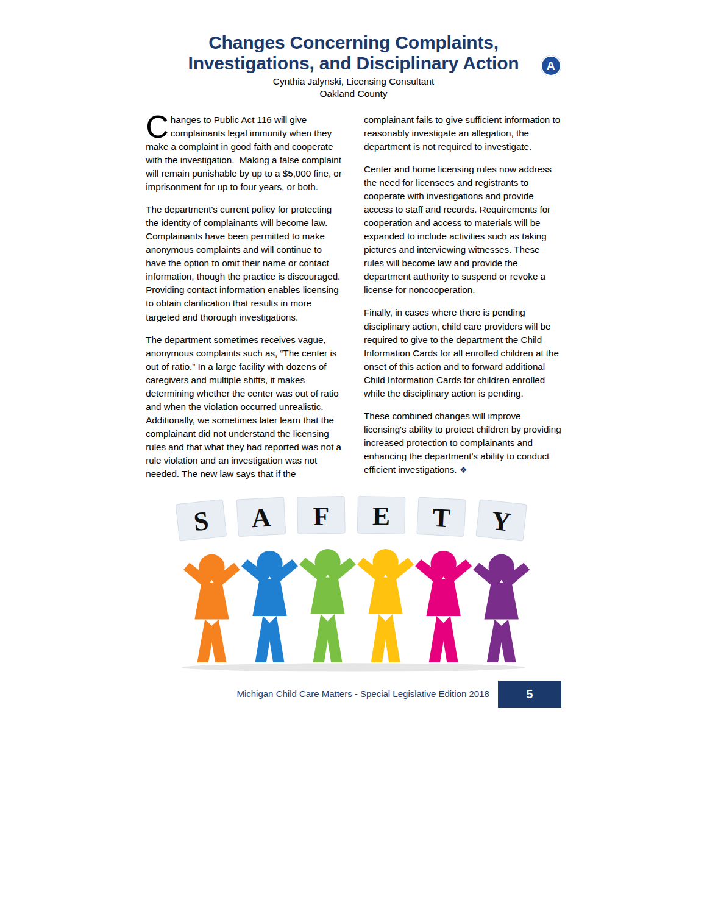A
Changes Concerning Complaints, Investigations, and Disciplinary Action
Cynthia Jalynski, Licensing Consultant
Oakland County
Changes to Public Act 116 will give complainants legal immunity when they make a complaint in good faith and cooperate with the investigation. Making a false complaint will remain punishable by up to a $5,000 fine, or imprisonment for up to four years, or both.
The department's current policy for protecting the identity of complainants will become law. Complainants have been permitted to make anonymous complaints and will continue to have the option to omit their name or contact information, though the practice is discouraged. Providing contact information enables licensing to obtain clarification that results in more targeted and thorough investigations.
The department sometimes receives vague, anonymous complaints such as, “The center is out of ratio.” In a large facility with dozens of caregivers and multiple shifts, it makes determining whether the center was out of ratio and when the violation occurred unrealistic. Additionally, we sometimes later learn that the complainant did not understand the licensing rules and that what they had reported was not a rule violation and an investigation was not needed. The new law says that if the complainant fails to give sufficient information to reasonably investigate an allegation, the department is not required to investigate.
Center and home licensing rules now address the need for licensees and registrants to cooperate with investigations and provide access to staff and records. Requirements for cooperation and access to materials will be expanded to include activities such as taking pictures and interviewing witnesses. These rules will become law and provide the department authority to suspend or revoke a license for noncooperation.
Finally, in cases where there is pending disciplinary action, child care providers will be required to give to the department the Child Information Cards for all enrolled children at the onset of this action and to forward additional Child Information Cards for children enrolled while the disciplinary action is pending.
These combined changes will improve licensing's ability to protect children by providing increased protection to complainants and enhancing the department's ability to conduct efficient investigations. ❖
SAFETY S A F E T Y
Michigan Child Care Matters - Special Legislative Edition 2018
5